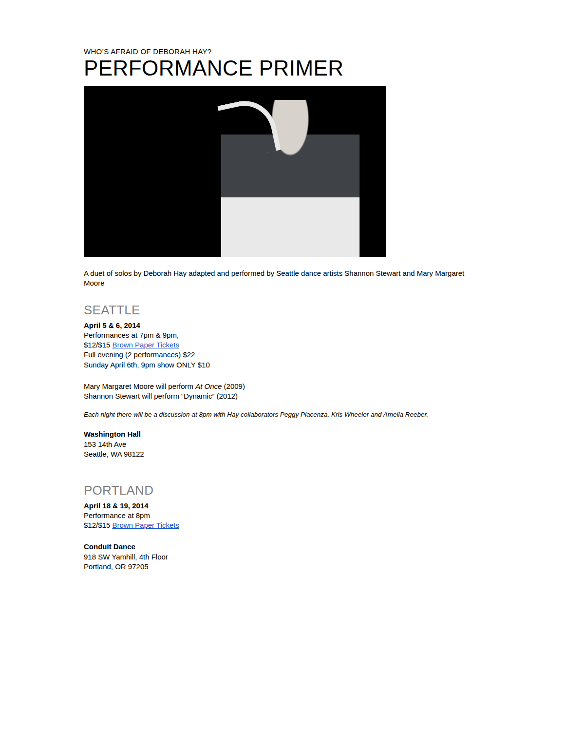WHO’S AFRAID OF DEBORAH HAY?
PERFORMANCE PRIMER
A duet of solos by Deborah Hay adapted and performed by Seattle dance artists Shannon Stewart and Mary Margaret Moore
SEATTLE
April 5 & 6, 2014
Performances at 7pm & 9pm,
$12/$15 Brown Paper Tickets
Full evening (2 performances) $22
Sunday April 6th, 9pm show ONLY $10
Mary Margaret Moore will perform At Once (2009)
Shannon Stewart will perform “Dynamic” (2012)
Each night there will be a discussion at 8pm with Hay collaborators Peggy Piacenza, Kris Wheeler and Amelia Reeber.
Washington Hall
153 14th Ave
Seattle, WA 98122
PORTLAND
April 18 & 19, 2014
Performance at 8pm
$12/$15 Brown Paper Tickets
Conduit Dance
918 SW Yamhill, 4th Floor
Portland, OR 97205